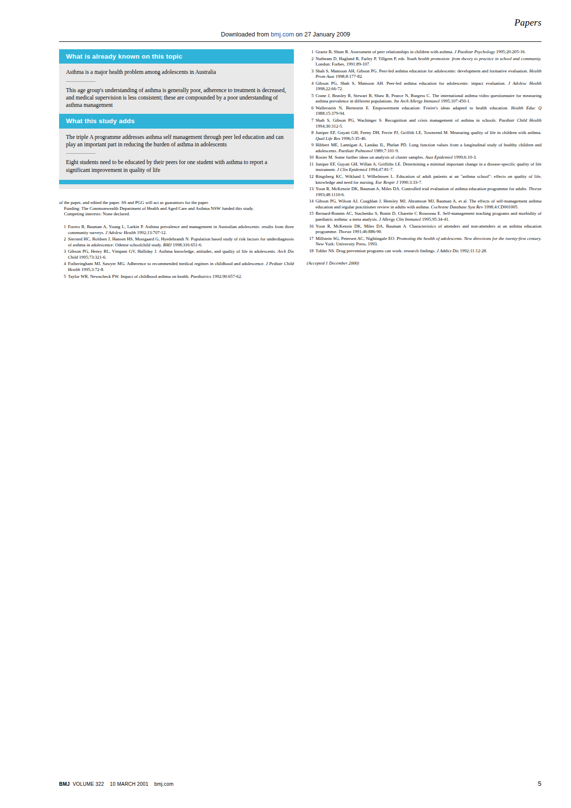Papers
Downloaded from bmj.com on 27 January 2009
What is already known on this topic
Asthma is a major health problem among adolescents in Australia
This age group's understanding of asthma is generally poor, adherence to treatment is decreased, and medical supervision is less consistent; these are compounded by a poor understanding of asthma management
What this study adds
The triple A programme addresses asthma self management through peer led education and can play an important part in reducing the burden of asthma in adolescents
Eight students need to be educated by their peers for one student with asthma to report a significant improvement in quality of life
of the paper, and edited the paper. SS and PGG will act as guarantors for the paper.
Funding: The Commonwealth Department of Health and Aged Care and Asthma NSW funded this study.
Competing interests: None declared.
Forero R, Bauman A, Young L, Larkin P. Asthma prevalence and management in Australian adolescents: results from three community surveys. J Adolesc Health 1992;13:707-12.
Siersted HC, Boldsen J, Hansen HS, Mostgaard G, Hyedebrandt N. Population based study of risk factors for underdiagnosis of asthma in adolescence: Odense schoolchild study. BMJ 1998;316:651-6.
Gibson PG, Henry RL, Vimpani GV, Halliday J. Asthma knowledge, attitudes, and quality of life in adolescents. Arch Dis Child 1995;73:321-6.
Fotheringham MJ, Sawyer MG. Adherence to recommended medical regimes in childhood and adolescence. J Pediatr Child Health 1995;3:72-8.
Taylor WR, Newacheck PW. Impact of childhood asthma on health. Paediatrics 1992;90:657-62.
Graetz B, Shute R. Assessment of peer relationships in children with asthma. J Paediatr Psychology 1995;20:205-16.
Nutbeam D, Haglund B, Farley P, Tillgren P, eds. Youth health promotion: from theory to practice in school and community. London: Forbes, 1991:89-107.
Shah S, Mamoon AH, Gibson PG. Peer-led asthma education for adolescents: development and formative evaluation. Health Prom Aust 1998;8:177-82.
Gibson PG, Shah S, Mamoon AH. Peer-led asthma education for adolescents: impact evaluation. J Adolesc Health 1998;22:66-72.
Crane J, Beasley R, Stewart B, Shaw R, Pearce N, Burgess C. The international asthma video questionnaire for measuring asthma prevalence in different populations. Int Arch Allergy Immunol 1995;107:450-1.
Wallerstein N, Bernstein E. Empowerment education: Frieire's ideas adapted to health education. Health Educ Q 1988;15:379-94.
Shah S, Gibson PG, Wachinger S. Recognition and crisis management of asthma in schools. Paediatr Child Health 1994;30:312-5.
Juniper EF, Guyatt GH, Feeny DH, Ferrie PJ, Griffith LE, Townsend M. Measuring quality of life in children with asthma. Qual Life Res 1996;5:35-46.
Hibbert ME, Lannigan A, Landau IL, Phelan PD. Lung function values from a longitudinal study of healthy children and adolescents. Paediatr Pulmonol 1989;7:101-9.
Rosier M. Some further ideas on analysis of cluster samples. Aust Epidemiol 1999;6:10-3.
Juniper EF, Guyatt GH, Willan A, Griffiths LE. Determining a minimal important change in a disease-specific quality of life instrument. J Clin Epidemiol 1994;47:81-7.
Ringsberg KC, Wiklund I, Wilhelmsen L. Education of adult patients at an "asthma school": effects on quality of life, knowledge and need for nursing. Eur Respir J 1990;3:33-7.
Yoon R, McKenzie DK, Bauman A, Miles DA. Controlled trial evaluation of asthma education programme for adults. Thorax 1993;48:1110-6.
Gibson PG, Wilson AJ, Coughlan J, Hensley MJ, Abramson MJ, Bauman A, et al. The effects of self-management asthma education and regular practitioner review in adults with asthma. Cochrane Database Syst Rev 1998;4:CD001005.
Bernard-Bonnin AC, Stachenko S, Bonin D, Charette C Rousseau E. Self-management teaching programs and morbidity of paediatric asthma: a meta analysis. J Allergy Clin Immunol 1995;95:34-41.
Yoon R, McKenzie DK, Miles DA, Bauman A. Characteristics of attenders and non-attenders at an asthma education programme. Thorax 1991;46:886-90.
Millstein SG, Petersen AC, Nightingale EO. Promoting the health of adolescents. New directions for the twenty-first century. New York: University Press, 1993.
Tobler NS. Drug prevention programs can work: research findings. J Addict Dis 1992;11:12-28.
(Accepted 1 December 2000)
BMJ VOLUME 322 10 MARCH 2001 bmj.com
5